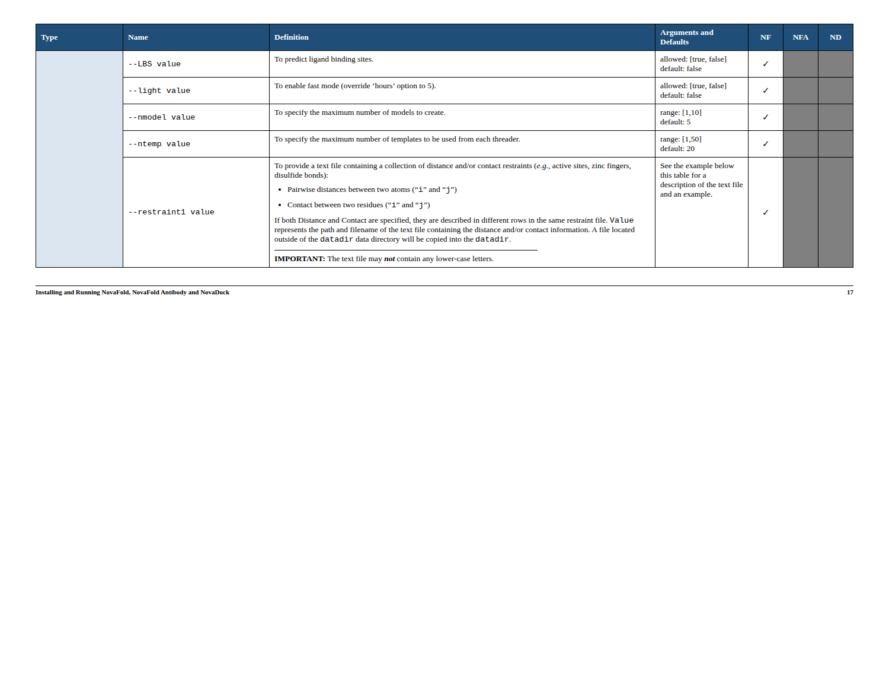| Type | Name | Definition | Arguments and Defaults | NF | NFA | ND |
| --- | --- | --- | --- | --- | --- | --- |
| | --LBS value | To predict ligand binding sites. | allowed: [true, false] default: false | ✓ | | |
| --light value | To enable fast mode (override ‘hours’ option to 5). | allowed: [true, false] default: false | ✓ | | |
| --nmodel value | To specify the maximum number of models to create. | range: [1,10] default: 5 | ✓ | | |
| --ntemp value | To specify the maximum number of templates to be used from each threader. | range: [1,50] default: 20 | ✓ | | |
| --restraint1 value | To provide a text file containing a collection of distance and/or contact restraints ( e.g. , active sites, zinc fingers, disulfide bonds): Pairwise distances between two atoms (“ i ” and “ j ”) Contact between two residues (“ i ” and “ j ”) If both Distance and Contact are specified, they are described in different rows in the same restraint file. Value represents the path and filename of the text file containing the distance and/or contact information. A file located outside of the datadir data directory will be copied into the datadir . IMPORTANT: The text file may not contain any lower-case letters. | See the example below this table for a description of the text file and an example. | ✓ | | |
Installing and Running NovaFold, NovaFold Antibody and NovaDock 17